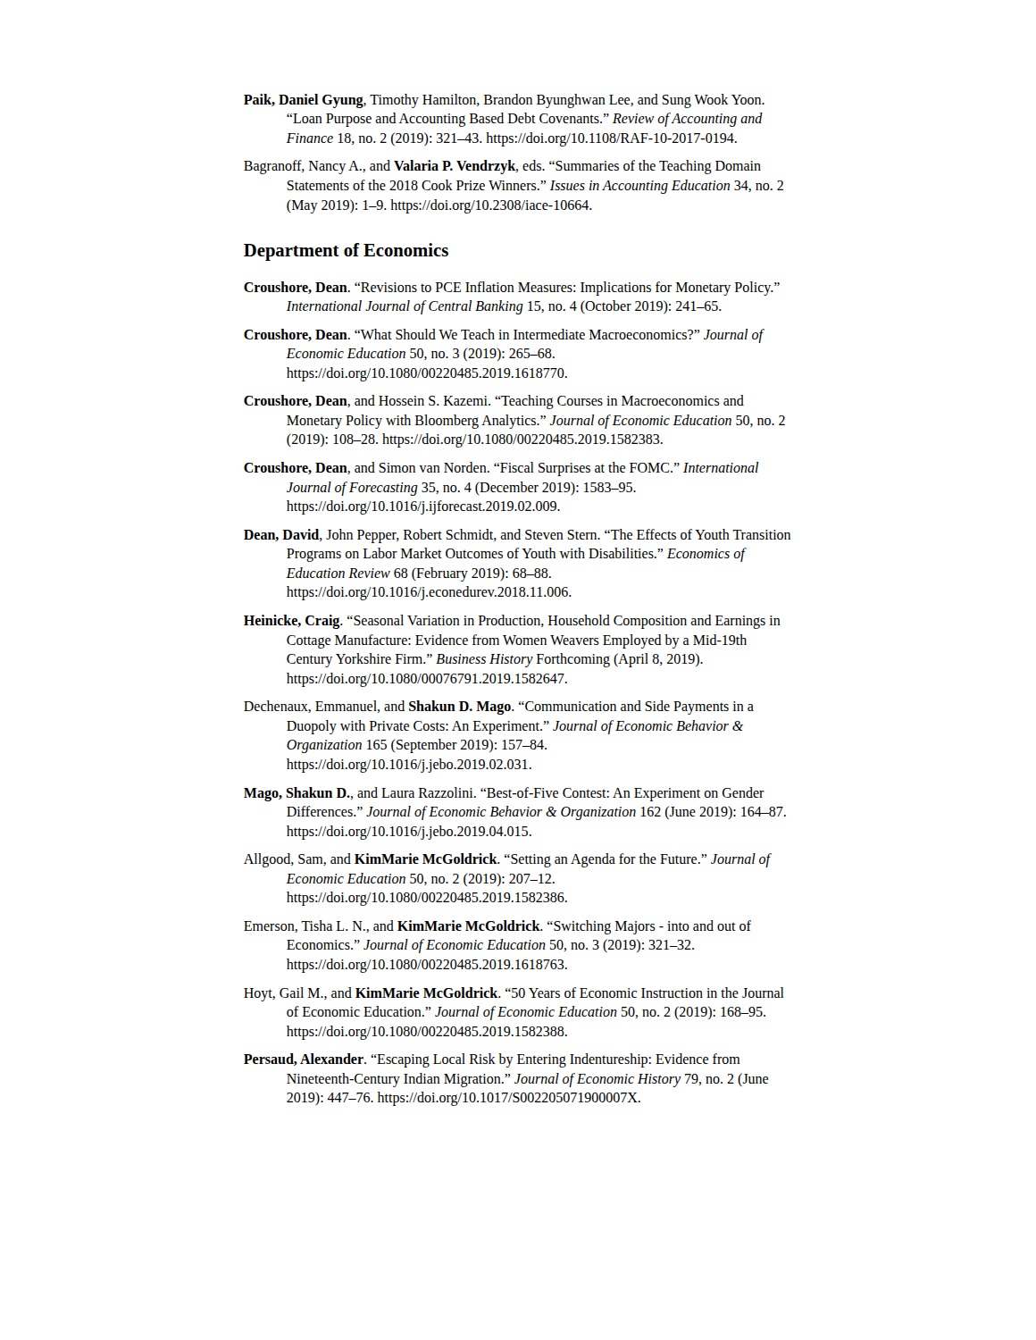Paik, Daniel Gyung, Timothy Hamilton, Brandon Byunghwan Lee, and Sung Wook Yoon. “Loan Purpose and Accounting Based Debt Covenants.” Review of Accounting and Finance 18, no. 2 (2019): 321–43. https://doi.org/10.1108/RAF-10-2017-0194.
Bagranoff, Nancy A., and Valaria P. Vendrzyk, eds. “Summaries of the Teaching Domain Statements of the 2018 Cook Prize Winners.” Issues in Accounting Education 34, no. 2 (May 2019): 1–9. https://doi.org/10.2308/iace-10664.
Department of Economics
Croushore, Dean. “Revisions to PCE Inflation Measures: Implications for Monetary Policy.” International Journal of Central Banking 15, no. 4 (October 2019): 241–65.
Croushore, Dean. “What Should We Teach in Intermediate Macroeconomics?” Journal of Economic Education 50, no. 3 (2019): 265–68. https://doi.org/10.1080/00220485.2019.1618770.
Croushore, Dean, and Hossein S. Kazemi. “Teaching Courses in Macroeconomics and Monetary Policy with Bloomberg Analytics.” Journal of Economic Education 50, no. 2 (2019): 108–28. https://doi.org/10.1080/00220485.2019.1582383.
Croushore, Dean, and Simon van Norden. “Fiscal Surprises at the FOMC.” International Journal of Forecasting 35, no. 4 (December 2019): 1583–95. https://doi.org/10.1016/j.ijforecast.2019.02.009.
Dean, David, John Pepper, Robert Schmidt, and Steven Stern. “The Effects of Youth Transition Programs on Labor Market Outcomes of Youth with Disabilities.” Economics of Education Review 68 (February 2019): 68–88. https://doi.org/10.1016/j.econedurev.2018.11.006.
Heinicke, Craig. “Seasonal Variation in Production, Household Composition and Earnings in Cottage Manufacture: Evidence from Women Weavers Employed by a Mid-19th Century Yorkshire Firm.” Business History Forthcoming (April 8, 2019). https://doi.org/10.1080/00076791.2019.1582647.
Dechenaux, Emmanuel, and Shakun D. Mago. “Communication and Side Payments in a Duopoly with Private Costs: An Experiment.” Journal of Economic Behavior & Organization 165 (September 2019): 157–84. https://doi.org/10.1016/j.jebo.2019.02.031.
Mago, Shakun D., and Laura Razzolini. “Best-of-Five Contest: An Experiment on Gender Differences.” Journal of Economic Behavior & Organization 162 (June 2019): 164–87. https://doi.org/10.1016/j.jebo.2019.04.015.
Allgood, Sam, and KimMarie McGoldrick. “Setting an Agenda for the Future.” Journal of Economic Education 50, no. 2 (2019): 207–12. https://doi.org/10.1080/00220485.2019.1582386.
Emerson, Tisha L. N., and KimMarie McGoldrick. “Switching Majors - into and out of Economics.” Journal of Economic Education 50, no. 3 (2019): 321–32. https://doi.org/10.1080/00220485.2019.1618763.
Hoyt, Gail M., and KimMarie McGoldrick. “50 Years of Economic Instruction in the Journal of Economic Education.” Journal of Economic Education 50, no. 2 (2019): 168–95. https://doi.org/10.1080/00220485.2019.1582388.
Persaud, Alexander. “Escaping Local Risk by Entering Indentureship: Evidence from Nineteenth-Century Indian Migration.” Journal of Economic History 79, no. 2 (June 2019): 447–76. https://doi.org/10.1017/S002205071900007X.